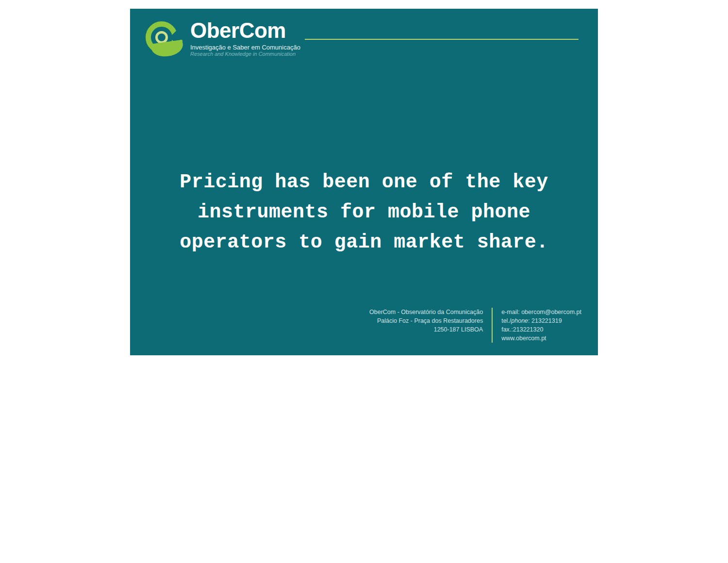OberCom
Investigação e Saber em Comunicação
Research and Knowledge in Communication
Pricing has been one of the key instruments for mobile phone operators to gain market share.
OberCom - Observatório da Comunicação
Palácio Foz - Praça dos Restauradores
1250-187 LISBOA
e-mail: obercom@obercom.pt
tel./phone: 213221319
fax.:213221320
www.obercom.pt